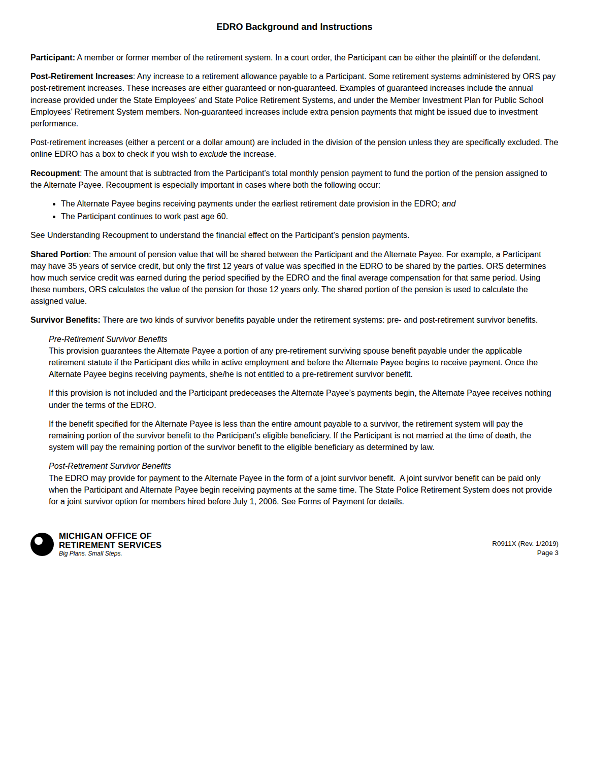EDRO Background and Instructions
Participant: A member or former member of the retirement system. In a court order, the Participant can be either the plaintiff or the defendant.
Post-Retirement Increases: Any increase to a retirement allowance payable to a Participant. Some retirement systems administered by ORS pay post-retirement increases. These increases are either guaranteed or non-guaranteed. Examples of guaranteed increases include the annual increase provided under the State Employees’ and State Police Retirement Systems, and under the Member Investment Plan for Public School Employees’ Retirement System members. Non-guaranteed increases include extra pension payments that might be issued due to investment performance.
Post-retirement increases (either a percent or a dollar amount) are included in the division of the pension unless they are specifically excluded. The online EDRO has a box to check if you wish to exclude the increase.
Recoupment: The amount that is subtracted from the Participant’s total monthly pension payment to fund the portion of the pension assigned to the Alternate Payee. Recoupment is especially important in cases where both the following occur:
The Alternate Payee begins receiving payments under the earliest retirement date provision in the EDRO; and
The Participant continues to work past age 60.
See Understanding Recoupment to understand the financial effect on the Participant’s pension payments.
Shared Portion: The amount of pension value that will be shared between the Participant and the Alternate Payee. For example, a Participant may have 35 years of service credit, but only the first 12 years of value was specified in the EDRO to be shared by the parties. ORS determines how much service credit was earned during the period specified by the EDRO and the final average compensation for that same period. Using these numbers, ORS calculates the value of the pension for those 12 years only. The shared portion of the pension is used to calculate the assigned value.
Survivor Benefits: There are two kinds of survivor benefits payable under the retirement systems: pre- and post-retirement survivor benefits.
Pre-Retirement Survivor Benefits
This provision guarantees the Alternate Payee a portion of any pre-retirement surviving spouse benefit payable under the applicable retirement statute if the Participant dies while in active employment and before the Alternate Payee begins to receive payment. Once the Alternate Payee begins receiving payments, she/he is not entitled to a pre-retirement survivor benefit.
If this provision is not included and the Participant predeceases the Alternate Payee’s payments begin, the Alternate Payee receives nothing under the terms of the EDRO.
If the benefit specified for the Alternate Payee is less than the entire amount payable to a survivor, the retirement system will pay the remaining portion of the survivor benefit to the Participant’s eligible beneficiary. If the Participant is not married at the time of death, the system will pay the remaining portion of the survivor benefit to the eligible beneficiary as determined by law.
Post-Retirement Survivor Benefits
The EDRO may provide for payment to the Alternate Payee in the form of a joint survivor benefit. A joint survivor benefit can be paid only when the Participant and Alternate Payee begin receiving payments at the same time. The State Police Retirement System does not provide for a joint survivor option for members hired before July 1, 2006. See Forms of Payment for details.
MICHIGAN OFFICE OF
RETIREMENT SERVICES
Big Plans. Small Steps.
R0911X (Rev. 1/2019)
Page 3